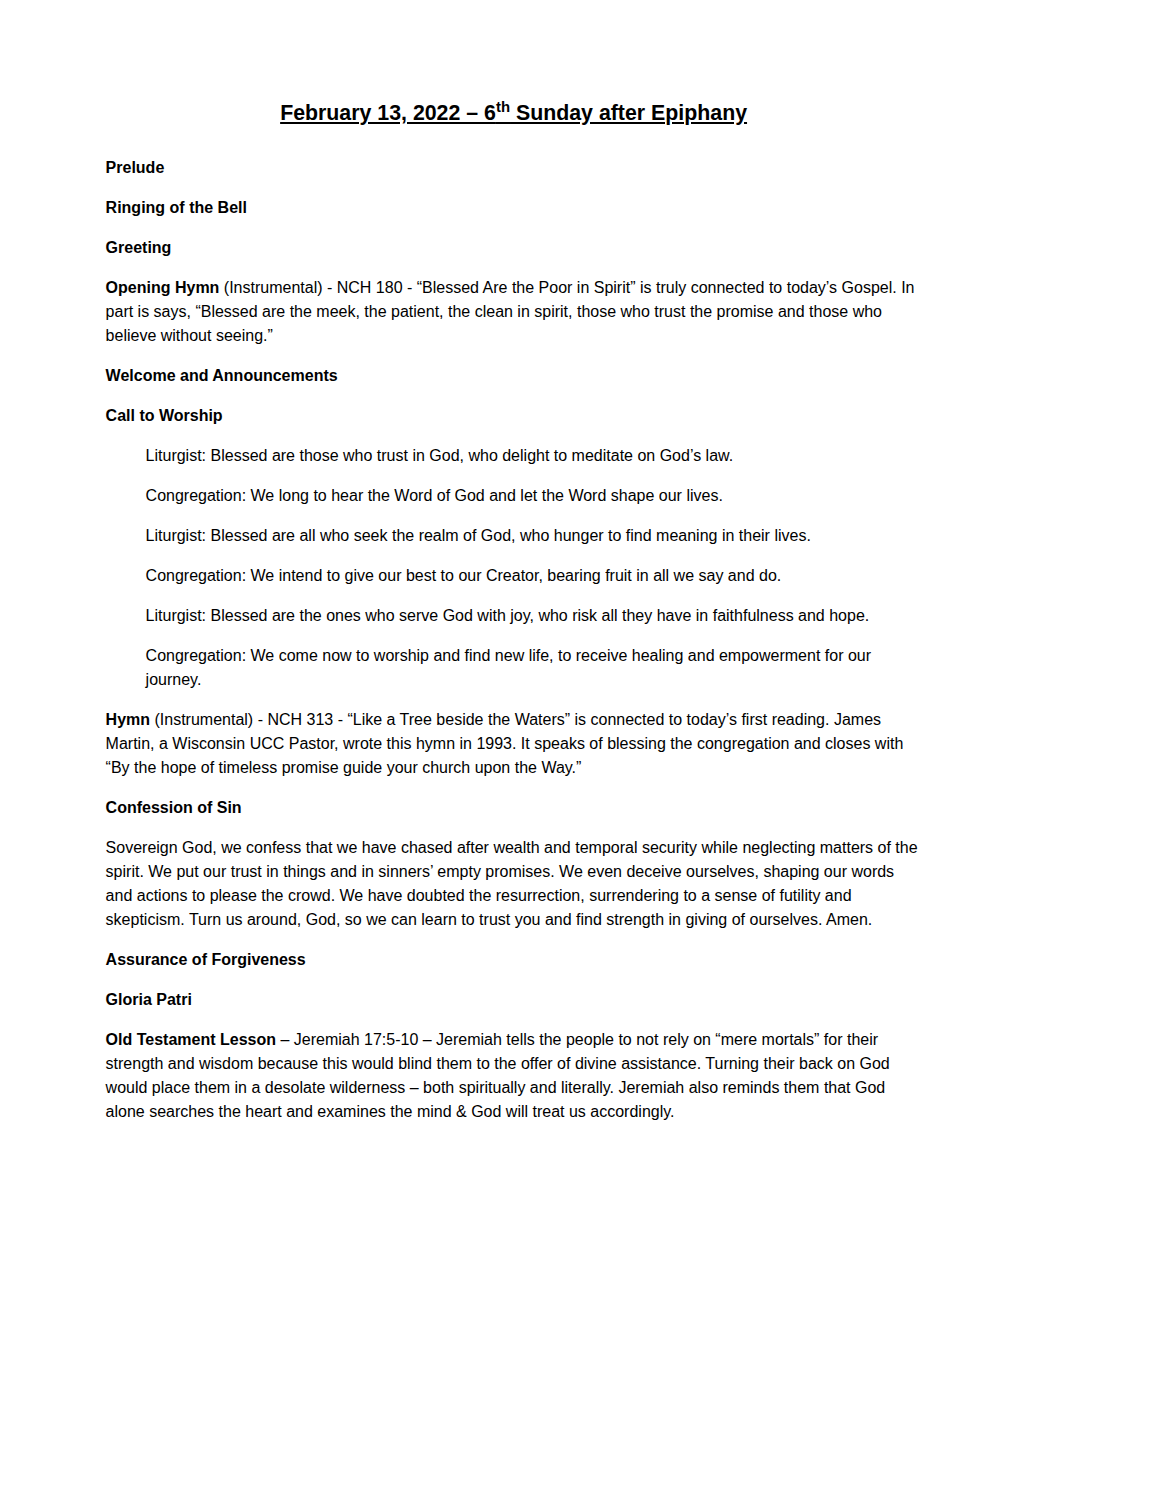February 13, 2022 – 6th Sunday after Epiphany
Prelude
Ringing of the Bell
Greeting
Opening Hymn (Instrumental) - NCH 180 - “Blessed Are the Poor in Spirit” is truly connected to today’s Gospel. In part is says, “Blessed are the meek, the patient, the clean in spirit, those who trust the promise and those who believe without seeing.”
Welcome and Announcements
Call to Worship
Liturgist: Blessed are those who trust in God, who delight to meditate on God’s law.
Congregation: We long to hear the Word of God and let the Word shape our lives.
Liturgist: Blessed are all who seek the realm of God, who hunger to find meaning in their lives.
Congregation: We intend to give our best to our Creator, bearing fruit in all we say and do.
Liturgist: Blessed are the ones who serve God with joy, who risk all they have in faithfulness and hope.
Congregation: We come now to worship and find new life, to receive healing and empowerment for our journey.
Hymn (Instrumental) - NCH 313 - “Like a Tree beside the Waters” is connected to today’s first reading. James Martin, a Wisconsin UCC Pastor, wrote this hymn in 1993. It speaks of blessing the congregation and closes with “By the hope of timeless promise guide your church upon the Way.”
Confession of Sin
Sovereign God, we confess that we have chased after wealth and temporal security while neglecting matters of the spirit. We put our trust in things and in sinners’ empty promises. We even deceive ourselves, shaping our words and actions to please the crowd. We have doubted the resurrection, surrendering to a sense of futility and skepticism. Turn us around, God, so we can learn to trust you and find strength in giving of ourselves. Amen.
Assurance of Forgiveness
Gloria Patri
Old Testament Lesson – Jeremiah 17:5-10 – Jeremiah tells the people to not rely on “mere mortals” for their strength and wisdom because this would blind them to the offer of divine assistance. Turning their back on God would place them in a desolate wilderness – both spiritually and literally. Jeremiah also reminds them that God alone searches the heart and examines the mind & God will treat us accordingly.